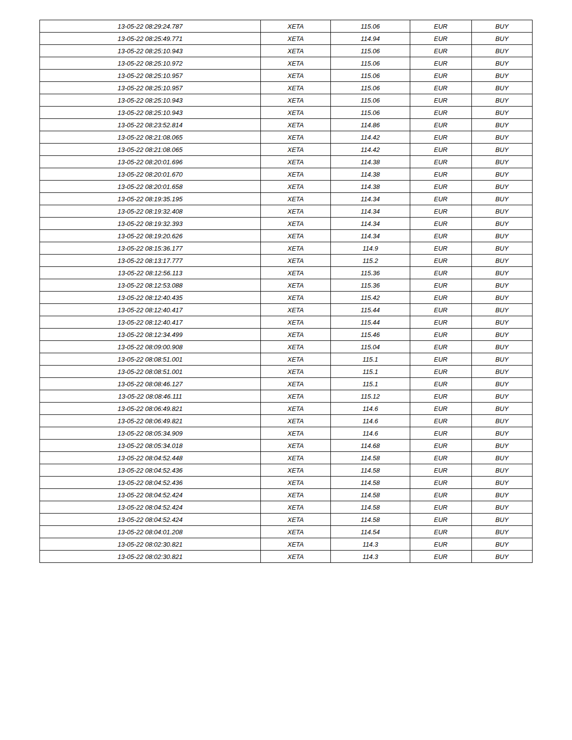| 13-05-22 08:29:24.787 | XETA | 115.06 | EUR | BUY |
| 13-05-22 08:25:49.771 | XETA | 114.94 | EUR | BUY |
| 13-05-22 08:25:10.943 | XETA | 115.06 | EUR | BUY |
| 13-05-22 08:25:10.972 | XETA | 115.06 | EUR | BUY |
| 13-05-22 08:25:10.957 | XETA | 115.06 | EUR | BUY |
| 13-05-22 08:25:10.957 | XETA | 115.06 | EUR | BUY |
| 13-05-22 08:25:10.943 | XETA | 115.06 | EUR | BUY |
| 13-05-22 08:25:10.943 | XETA | 115.06 | EUR | BUY |
| 13-05-22 08:23:52.814 | XETA | 114.86 | EUR | BUY |
| 13-05-22 08:21:08.065 | XETA | 114.42 | EUR | BUY |
| 13-05-22 08:21:08.065 | XETA | 114.42 | EUR | BUY |
| 13-05-22 08:20:01.696 | XETA | 114.38 | EUR | BUY |
| 13-05-22 08:20:01.670 | XETA | 114.38 | EUR | BUY |
| 13-05-22 08:20:01.658 | XETA | 114.38 | EUR | BUY |
| 13-05-22 08:19:35.195 | XETA | 114.34 | EUR | BUY |
| 13-05-22 08:19:32.408 | XETA | 114.34 | EUR | BUY |
| 13-05-22 08:19:32.393 | XETA | 114.34 | EUR | BUY |
| 13-05-22 08:19:20.626 | XETA | 114.34 | EUR | BUY |
| 13-05-22 08:15:36.177 | XETA | 114.9 | EUR | BUY |
| 13-05-22 08:13:17.777 | XETA | 115.2 | EUR | BUY |
| 13-05-22 08:12:56.113 | XETA | 115.36 | EUR | BUY |
| 13-05-22 08:12:53.088 | XETA | 115.36 | EUR | BUY |
| 13-05-22 08:12:40.435 | XETA | 115.42 | EUR | BUY |
| 13-05-22 08:12:40.417 | XETA | 115.44 | EUR | BUY |
| 13-05-22 08:12:40.417 | XETA | 115.44 | EUR | BUY |
| 13-05-22 08:12:34.499 | XETA | 115.46 | EUR | BUY |
| 13-05-22 08:09:00.908 | XETA | 115.04 | EUR | BUY |
| 13-05-22 08:08:51.001 | XETA | 115.1 | EUR | BUY |
| 13-05-22 08:08:51.001 | XETA | 115.1 | EUR | BUY |
| 13-05-22 08:08:46.127 | XETA | 115.1 | EUR | BUY |
| 13-05-22 08:08:46.111 | XETA | 115.12 | EUR | BUY |
| 13-05-22 08:06:49.821 | XETA | 114.6 | EUR | BUY |
| 13-05-22 08:06:49.821 | XETA | 114.6 | EUR | BUY |
| 13-05-22 08:05:34.909 | XETA | 114.6 | EUR | BUY |
| 13-05-22 08:05:34.018 | XETA | 114.68 | EUR | BUY |
| 13-05-22 08:04:52.448 | XETA | 114.58 | EUR | BUY |
| 13-05-22 08:04:52.436 | XETA | 114.58 | EUR | BUY |
| 13-05-22 08:04:52.436 | XETA | 114.58 | EUR | BUY |
| 13-05-22 08:04:52.424 | XETA | 114.58 | EUR | BUY |
| 13-05-22 08:04:52.424 | XETA | 114.58 | EUR | BUY |
| 13-05-22 08:04:52.424 | XETA | 114.58 | EUR | BUY |
| 13-05-22 08:04:01.208 | XETA | 114.54 | EUR | BUY |
| 13-05-22 08:02:30.821 | XETA | 114.3 | EUR | BUY |
| 13-05-22 08:02:30.821 | XETA | 114.3 | EUR | BUY |